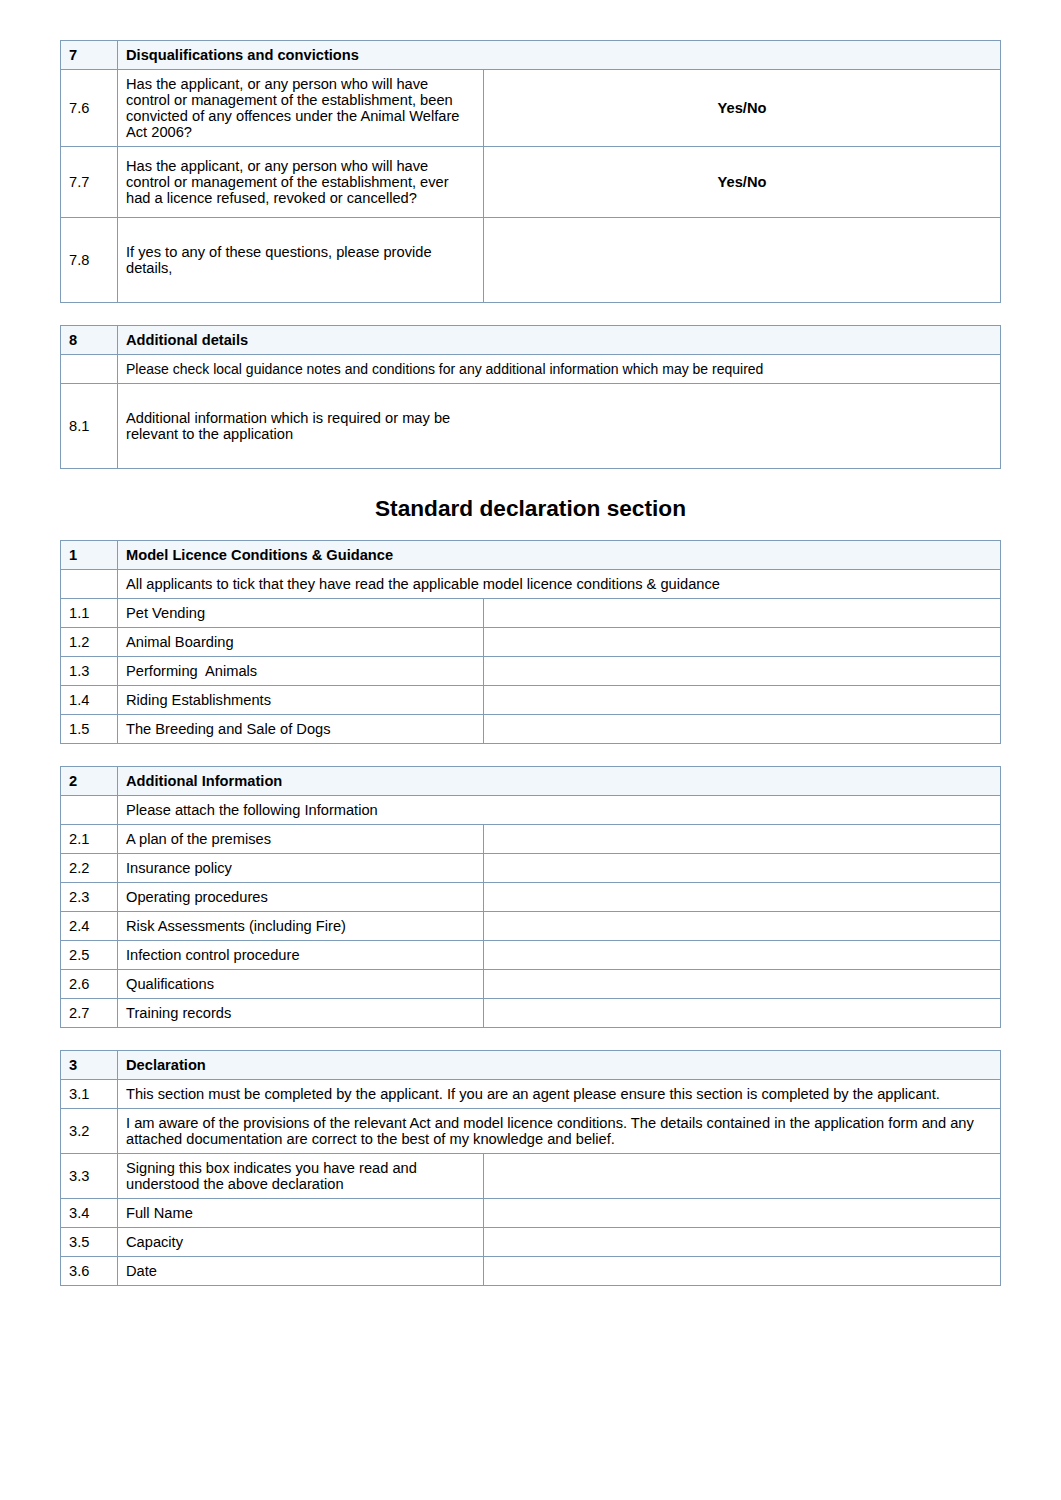| 7 | Disqualifications and convictions |
| 7.6 | Has the applicant, or any person who will have control or management of the establishment, been convicted of any offences under the Animal Welfare Act 2006? | Yes/No |
| 7.7 | Has the applicant, or any person who will have control or management of the establishment, ever had a licence refused, revoked or cancelled? | Yes/No |
| 7.8 | If yes to any of these questions, please provide details, | |
| 8 | Additional details |
| | Please check local guidance notes and conditions for any additional information which may be required |
| 8.1 | / Additional information which is required or may be relevant to the application / / |
Standard declaration section
| 1 | Model Licence Conditions & Guidance |
| | All applicants to tick that they have read the applicable model licence conditions & guidance |
| 1.1 | Pet Vending | |
| 1.2 | Animal Boarding | |
| 1.3 | Performing Animals | |
| 1.4 | Riding Establishments | |
| 1.5 | The Breeding and Sale of Dogs | |
| 2 | Additional Information |
| | Please attach the following Information |
| 2.1 | A plan of the premises | |
| 2.2 | Insurance policy | |
| 2.3 | Operating procedures | |
| 2.4 | Risk Assessments (including Fire) | |
| 2.5 | Infection control procedure | |
| 2.6 | Qualifications | |
| 2.7 | Training records | |
| 3 | Declaration |
| 3.1 | This section must be completed by the applicant. If you are an agent please ensure this section is completed by the applicant. |
| 3.2 | I am aware of the provisions of the relevant Act and model licence conditions. The details contained in the application form and any attached documentation are correct to the best of my knowledge and belief. |
| 3.3 | Signing this box indicates you have read and understood the above declaration | |
| 3.4 | Full Name | |
| 3.5 | Capacity | |
| 3.6 | Date | |